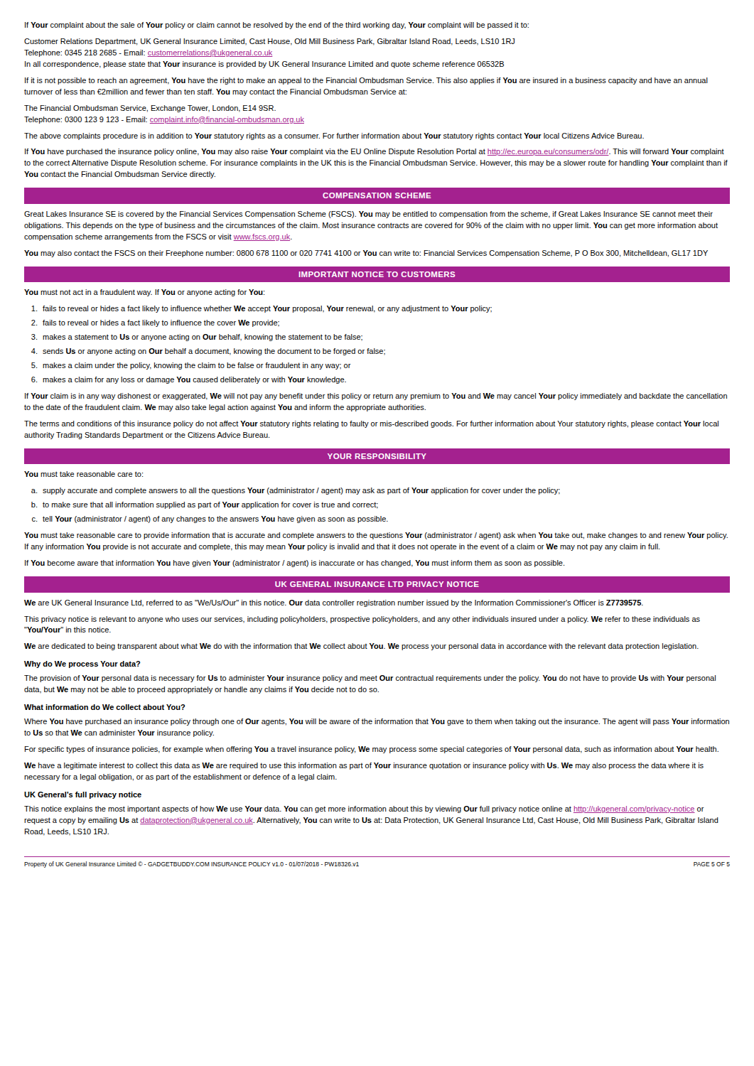If Your complaint about the sale of Your policy or claim cannot be resolved by the end of the third working day, Your complaint will be passed it to:
Customer Relations Department, UK General Insurance Limited, Cast House, Old Mill Business Park, Gibraltar Island Road, Leeds, LS10 1RJ
Telephone: 0345 218 2685 - Email: customerrelations@ukgeneral.co.uk
In all correspondence, please state that Your insurance is provided by UK General Insurance Limited and quote scheme reference 06532B
If it is not possible to reach an agreement, You have the right to make an appeal to the Financial Ombudsman Service. This also applies if You are insured in a business capacity and have an annual turnover of less than €2million and fewer than ten staff. You may contact the Financial Ombudsman Service at:
The Financial Ombudsman Service, Exchange Tower, London, E14 9SR.
Telephone: 0300 123 9 123 - Email: complaint.info@financial-ombudsman.org.uk
The above complaints procedure is in addition to Your statutory rights as a consumer. For further information about Your statutory rights contact Your local Citizens Advice Bureau.
If You have purchased the insurance policy online, You may also raise Your complaint via the EU Online Dispute Resolution Portal at http://ec.europa.eu/consumers/odr/. This will forward Your complaint to the correct Alternative Dispute Resolution scheme. For insurance complaints in the UK this is the Financial Ombudsman Service. However, this may be a slower route for handling Your complaint than if You contact the Financial Ombudsman Service directly.
Compensation Scheme
Great Lakes Insurance SE is covered by the Financial Services Compensation Scheme (FSCS). You may be entitled to compensation from the scheme, if Great Lakes Insurance SE cannot meet their obligations. This depends on the type of business and the circumstances of the claim. Most insurance contracts are covered for 90% of the claim with no upper limit. You can get more information about compensation scheme arrangements from the FSCS or visit www.fscs.org.uk.
You may also contact the FSCS on their Freephone number: 0800 678 1100 or 020 7741 4100 or You can write to: Financial Services Compensation Scheme, P O Box 300, Mitchelldean, GL17 1DY
Important Notice to Customers
You must not act in a fraudulent way. If You or anyone acting for You:
fails to reveal or hides a fact likely to influence whether We accept Your proposal, Your renewal, or any adjustment to Your policy;
fails to reveal or hides a fact likely to influence the cover We provide;
makes a statement to Us or anyone acting on Our behalf, knowing the statement to be false;
sends Us or anyone acting on Our behalf a document, knowing the document to be forged or false;
makes a claim under the policy, knowing the claim to be false or fraudulent in any way; or
makes a claim for any loss or damage You caused deliberately or with Your knowledge.
If Your claim is in any way dishonest or exaggerated, We will not pay any benefit under this policy or return any premium to You and We may cancel Your policy immediately and backdate the cancellation to the date of the fraudulent claim. We may also take legal action against You and inform the appropriate authorities.
The terms and conditions of this insurance policy do not affect Your statutory rights relating to faulty or mis-described goods. For further information about Your statutory rights, please contact Your local authority Trading Standards Department or the Citizens Advice Bureau.
Your Responsibility
You must take reasonable care to:
supply accurate and complete answers to all the questions Your (administrator / agent) may ask as part of Your application for cover under the policy;
to make sure that all information supplied as part of Your application for cover is true and correct;
tell Your (administrator / agent) of any changes to the answers You have given as soon as possible.
You must take reasonable care to provide information that is accurate and complete answers to the questions Your (administrator / agent) ask when You take out, make changes to and renew Your policy. If any information You provide is not accurate and complete, this may mean Your policy is invalid and that it does not operate in the event of a claim or We may not pay any claim in full.
If You become aware that information You have given Your (administrator / agent) is inaccurate or has changed, You must inform them as soon as possible.
UK General Insurance Ltd Privacy Notice
We are UK General Insurance Ltd, referred to as "We/Us/Our" in this notice. Our data controller registration number issued by the Information Commissioner's Officer is Z7739575.
This privacy notice is relevant to anyone who uses our services, including policyholders, prospective policyholders, and any other individuals insured under a policy. We refer to these individuals as "You/Your" in this notice.
We are dedicated to being transparent about what We do with the information that We collect about You. We process your personal data in accordance with the relevant data protection legislation.
Why do We process Your data?
The provision of Your personal data is necessary for Us to administer Your insurance policy and meet Our contractual requirements under the policy. You do not have to provide Us with Your personal data, but We may not be able to proceed appropriately or handle any claims if You decide not to do so.
What information do We collect about You?
Where You have purchased an insurance policy through one of Our agents, You will be aware of the information that You gave to them when taking out the insurance. The agent will pass Your information to Us so that We can administer Your insurance policy.
For specific types of insurance policies, for example when offering You a travel insurance policy, We may process some special categories of Your personal data, such as information about Your health.
We have a legitimate interest to collect this data as We are required to use this information as part of Your insurance quotation or insurance policy with Us. We may also process the data where it is necessary for a legal obligation, or as part of the establishment or defence of a legal claim.
UK General's full privacy notice
This notice explains the most important aspects of how We use Your data. You can get more information about this by viewing Our full privacy notice online at http://ukgeneral.com/privacy-notice or request a copy by emailing Us at dataprotection@ukgeneral.co.uk. Alternatively, You can write to Us at: Data Protection, UK General Insurance Ltd, Cast House, Old Mill Business Park, Gibraltar Island Road, Leeds, LS10 1RJ.
Property of UK General Insurance Limited © - GADGETBUDDY.COM INSURANCE POLICY v1.0 - 01/07/2018 - PW18326.v1 PAGE 5 OF 5